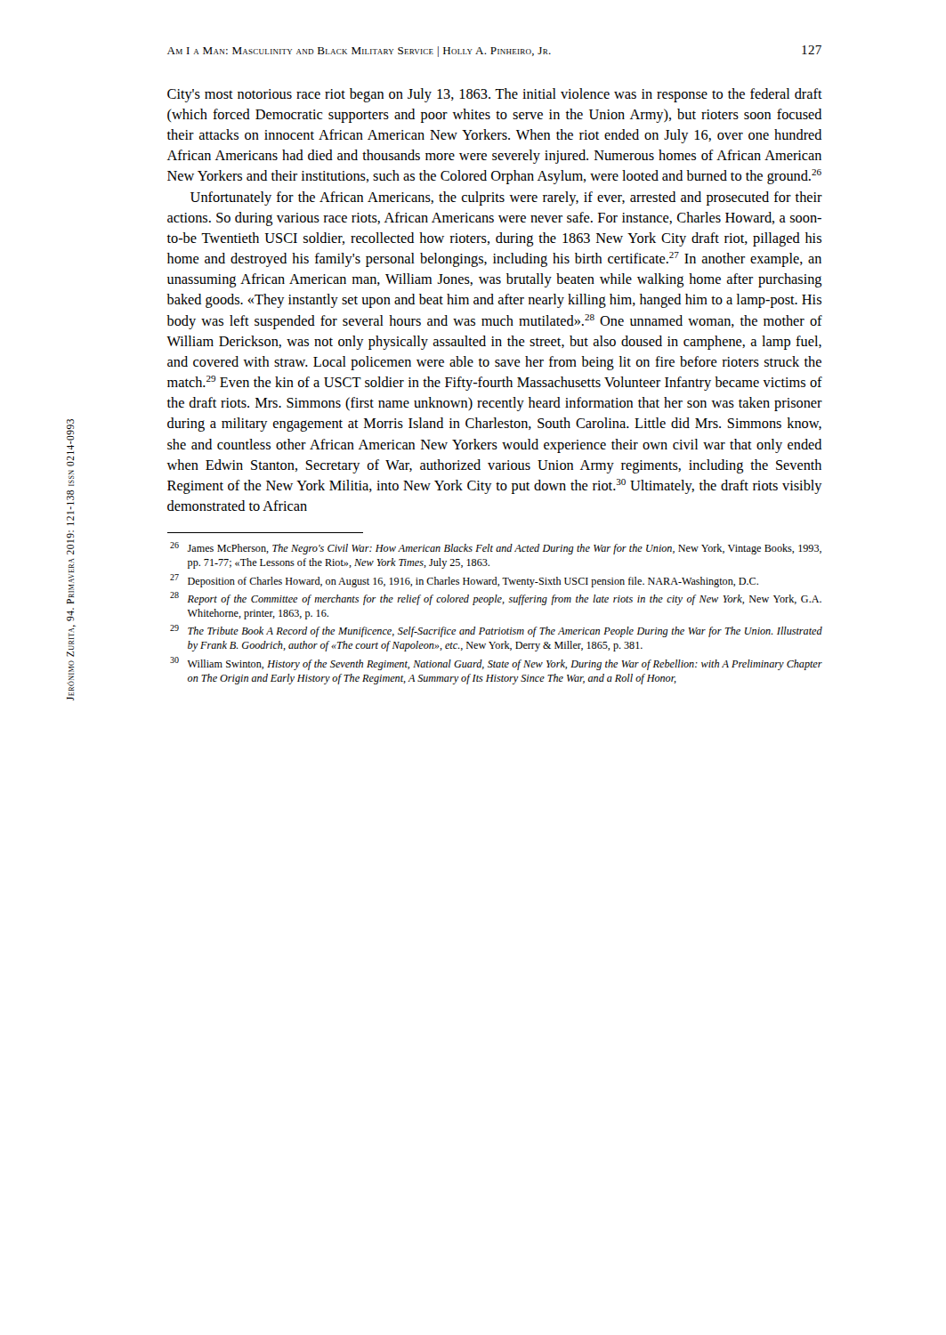Jerónimo Zurita, 94. Primavera 2019: 121-138 issn 0214-0993
Am I a Man: Masculinity and Black Military Service | Holly A. Pinheiro, Jr. 127
City's most notorious race riot began on July 13, 1863. The initial violence was in response to the federal draft (which forced Democratic supporters and poor whites to serve in the Union Army), but rioters soon focused their attacks on innocent African American New Yorkers. When the riot ended on July 16, over one hundred African Americans had died and thousands more were severely injured. Numerous homes of African American New Yorkers and their institutions, such as the Colored Orphan Asylum, were looted and burned to the ground.26
Unfortunately for the African Americans, the culprits were rarely, if ever, arrested and prosecuted for their actions. So during various race riots, African Americans were never safe. For instance, Charles Howard, a soon-to-be Twentieth USCI soldier, recollected how rioters, during the 1863 New York City draft riot, pillaged his home and destroyed his family's personal belongings, including his birth certificate.27 In another example, an unassuming African American man, William Jones, was brutally beaten while walking home after purchasing baked goods. «They instantly set upon and beat him and after nearly killing him, hanged him to a lamp-post. His body was left suspended for several hours and was much mutilated».28 One unnamed woman, the mother of William Derickson, was not only physically assaulted in the street, but also doused in camphene, a lamp fuel, and covered with straw. Local policemen were able to save her from being lit on fire before rioters struck the match.29 Even the kin of a USCT soldier in the Fifty-fourth Massachusetts Volunteer Infantry became victims of the draft riots. Mrs. Simmons (first name unknown) recently heard information that her son was taken prisoner during a military engagement at Morris Island in Charleston, South Carolina. Little did Mrs. Simmons know, she and countless other African American New Yorkers would experience their own civil war that only ended when Edwin Stanton, Secretary of War, authorized various Union Army regiments, including the Seventh Regiment of the New York Militia, into New York City to put down the riot.30 Ultimately, the draft riots visibly demonstrated to African
James McPherson, The Negro's Civil War: How American Blacks Felt and Acted During the War for the Union, New York, Vintage Books, 1993, pp. 71-77; «The Lessons of the Riot», New York Times, July 25, 1863.
Deposition of Charles Howard, on August 16, 1916, in Charles Howard, Twenty-Sixth USCI pension file. NARA-Washington, D.C.
Report of the Committee of merchants for the relief of colored people, suffering from the late riots in the city of New York, New York, G.A. Whitehorne, printer, 1863, p. 16.
The Tribute Book A Record of the Munificence, Self-Sacrifice and Patriotism of The American People During the War for The Union. Illustrated by Frank B. Goodrich, author of «The court of Napoleon», etc., New York, Derry & Miller, 1865, p. 381.
William Swinton, History of the Seventh Regiment, National Guard, State of New York, During the War of Rebellion: with A Preliminary Chapter on The Origin and Early History of The Regiment, A Summary of Its History Since The War, and a Roll of Honor,